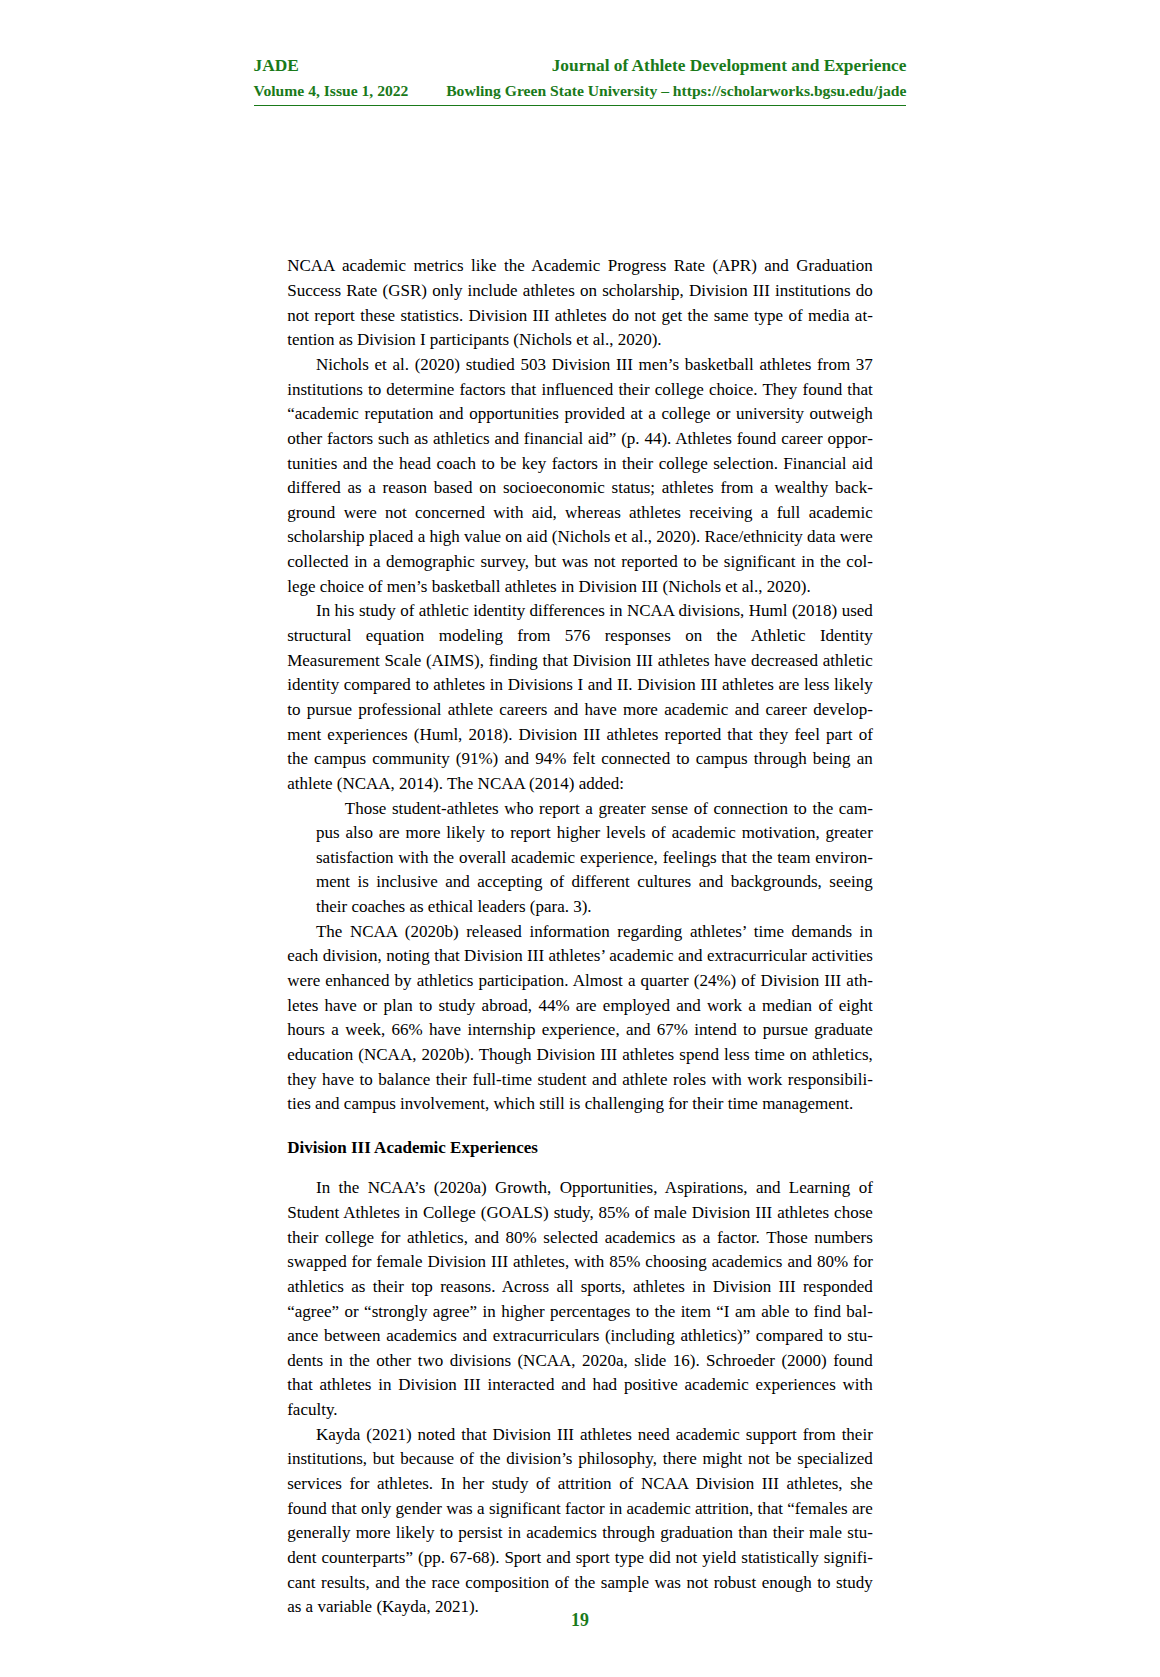JADE Journal of Athlete Development and Experience
Volume 4, Issue 1, 2022 Bowling Green State University – https://scholarworks.bgsu.edu/jade
NCAA academic metrics like the Academic Progress Rate (APR) and Graduation Success Rate (GSR) only include athletes on scholarship, Division III institutions do not report these statistics. Division III athletes do not get the same type of media attention as Division I participants (Nichols et al., 2020).
Nichols et al. (2020) studied 503 Division III men’s basketball athletes from 37 institutions to determine factors that influenced their college choice. They found that “academic reputation and opportunities provided at a college or university outweigh other factors such as athletics and financial aid” (p. 44). Athletes found career opportunities and the head coach to be key factors in their college selection. Financial aid differed as a reason based on socioeconomic status; athletes from a wealthy background were not concerned with aid, whereas athletes receiving a full academic scholarship placed a high value on aid (Nichols et al., 2020). Race/ethnicity data were collected in a demographic survey, but was not reported to be significant in the college choice of men’s basketball athletes in Division III (Nichols et al., 2020).
In his study of athletic identity differences in NCAA divisions, Huml (2018) used structural equation modeling from 576 responses on the Athletic Identity Measurement Scale (AIMS), finding that Division III athletes have decreased athletic identity compared to athletes in Divisions I and II. Division III athletes are less likely to pursue professional athlete careers and have more academic and career development experiences (Huml, 2018). Division III athletes reported that they feel part of the campus community (91%) and 94% felt connected to campus through being an athlete (NCAA, 2014). The NCAA (2014) added:
Those student-athletes who report a greater sense of connection to the campus also are more likely to report higher levels of academic motivation, greater satisfaction with the overall academic experience, feelings that the team environment is inclusive and accepting of different cultures and backgrounds, seeing their coaches as ethical leaders (para. 3).
The NCAA (2020b) released information regarding athletes’ time demands in each division, noting that Division III athletes’ academic and extracurricular activities were enhanced by athletics participation. Almost a quarter (24%) of Division III athletes have or plan to study abroad, 44% are employed and work a median of eight hours a week, 66% have internship experience, and 67% intend to pursue graduate education (NCAA, 2020b). Though Division III athletes spend less time on athletics, they have to balance their full-time student and athlete roles with work responsibilities and campus involvement, which still is challenging for their time management.
Division III Academic Experiences
In the NCAA’s (2020a) Growth, Opportunities, Aspirations, and Learning of Student Athletes in College (GOALS) study, 85% of male Division III athletes chose their college for athletics, and 80% selected academics as a factor. Those numbers swapped for female Division III athletes, with 85% choosing academics and 80% for athletics as their top reasons. Across all sports, athletes in Division III responded “agree” or “strongly agree” in higher percentages to the item “I am able to find balance between academics and extracurriculars (including athletics)” compared to students in the other two divisions (NCAA, 2020a, slide 16). Schroeder (2000) found that athletes in Division III interacted and had positive academic experiences with faculty.
Kayda (2021) noted that Division III athletes need academic support from their institutions, but because of the division’s philosophy, there might not be specialized services for athletes. In her study of attrition of NCAA Division III athletes, she found that only gender was a significant factor in academic attrition, that “females are generally more likely to persist in academics through graduation than their male student counterparts” (pp. 67-68). Sport and sport type did not yield statistically significant results, and the race composition of the sample was not robust enough to study as a variable (Kayda, 2021).
19